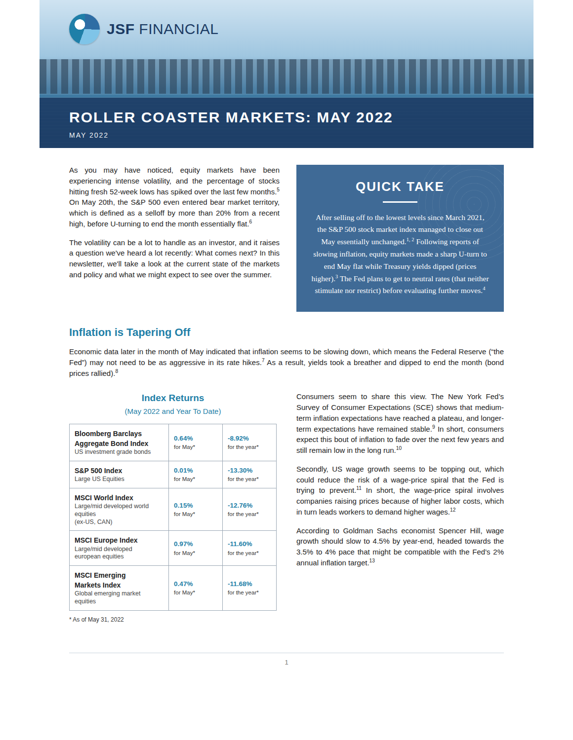JSF FINANCIAL
Roller Coaster Markets: May 2022
May 2022
As you may have noticed, equity markets have been experiencing intense volatility, and the percentage of stocks hitting fresh 52-week lows has spiked over the last few months.5 On May 20th, the S&P 500 even entered bear market territory, which is defined as a selloff by more than 20% from a recent high, before U-turning to end the month essentially flat.6
The volatility can be a lot to handle as an investor, and it raises a question we've heard a lot recently: What comes next? In this newsletter, we'll take a look at the current state of the markets and policy and what we might expect to see over the summer.
QUICK TAKE
After selling off to the lowest levels since March 2021, the S&P 500 stock market index managed to close out May essentially unchanged.1, 2 Following reports of slowing inflation, equity markets made a sharp U-turn to end May flat while Treasury yields dipped (prices higher).3 The Fed plans to get to neutral rates (that neither stimulate nor restrict) before evaluating further moves.4
Inflation is Tapering Off
Economic data later in the month of May indicated that inflation seems to be slowing down, which means the Federal Reserve (“the Fed”) may not need to be as aggressive in its rate hikes.7 As a result, yields took a breather and dipped to end the month (bond prices rallied).8
Index Returns
(May 2022 and Year To Date)
| Bloomberg Barclays Aggregate Bond Index US investment grade bonds | 0.64% for May* | -8.92% for the year* |
| S&P 500 Index Large US Equities | 0.01% for May* | -13.30% for the year* |
| MSCI World Index Large/mid developed world equities (ex-US, CAN) | 0.15% for May* | -12.76% for the year* |
| MSCI Europe Index Large/mid developed european equities | 0.97% for May* | -11.60% for the year* |
| MSCI Emerging Markets Index Global emerging market equities | 0.47% for May* | -11.68% for the year* |
* As of May 31, 2022
Consumers seem to share this view. The New York Fed’s Survey of Consumer Expectations (SCE) shows that medium-term inflation expectations have reached a plateau, and longer-term expectations have remained stable.9 In short, consumers expect this bout of inflation to fade over the next few years and still remain low in the long run.10
Secondly, US wage growth seems to be topping out, which could reduce the risk of a wage-price spiral that the Fed is trying to prevent.11 In short, the wage-price spiral involves companies raising prices because of higher labor costs, which in turn leads workers to demand higher wages.12
According to Goldman Sachs economist Spencer Hill, wage growth should slow to 4.5% by year-end, headed towards the 3.5% to 4% pace that might be compatible with the Fed’s 2% annual inflation target.13
1